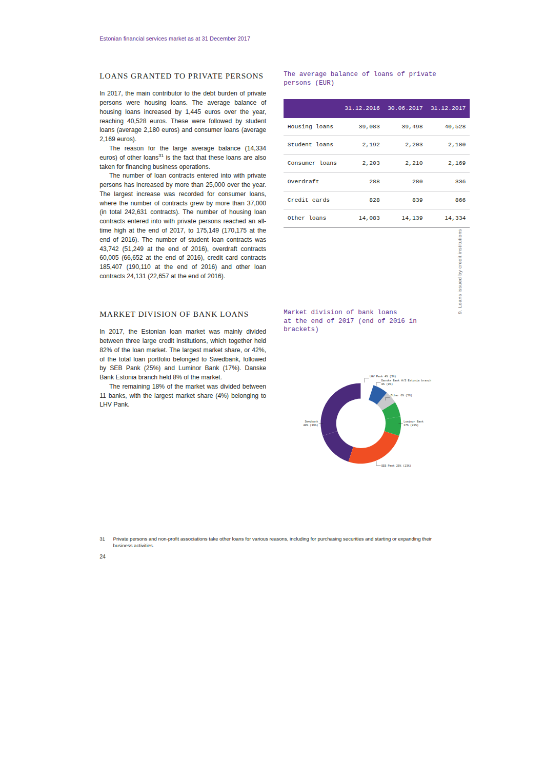Estonian financial services market as at 31 December 2017
9. Loans issued by credit institutions
LOANS GRANTED TO PRIVATE PERSONS
In 2017, the main contributor to the debt burden of private persons were housing loans. The average balance of housing loans increased by 1,445 euros over the year, reaching 40,528 euros. These were followed by student loans (average 2,180 euros) and consumer loans (average 2,169 euros).
The reason for the large average balance (14,334 euros) of other loans31 is the fact that these loans are also taken for financing business operations.
The number of loan contracts entered into with private persons has increased by more than 25,000 over the year. The largest increase was recorded for consumer loans, where the number of contracts grew by more than 37,000 (in total 242,631 contracts). The number of housing loan contracts entered into with private persons reached an all-time high at the end of 2017, to 175,149 (170,175 at the end of 2016). The number of student loan contracts was 43,742 (51,249 at the end of 2016), overdraft contracts 60,005 (66,652 at the end of 2016), credit card contracts 185,407 (190,110 at the end of 2016) and other loan contracts 24,131 (22,657 at the end of 2016).
The average balance of loans of private
persons (EUR)
| | 31.12.2016 | 30.06.2017 | 31.12.2017 |
| --- | --- | --- | --- |
| Housing loans | 39,083 | 39,498 | 40,528 |
| Student loans | 2,192 | 2,203 | 2,180 |
| Consumer loans | 2,203 | 2,210 | 2,169 |
| Overdraft | 288 | 280 | 336 |
| Credit cards | 828 | 839 | 866 |
| Other loans | 14,083 | 14,139 | 14,334 |
MARKET DIVISION OF BANK LOANS
In 2017, the Estonian loan market was mainly divided between three large credit institutions, which together held 82% of the loan market. The largest market share, or 42%, of the total loan portfolio belonged to Swedbank, followed by SEB Pank (25%) and Luminor Bank (17%). Danske Bank Estonia branch held 8% of the market.
The remaining 18% of the market was divided between 11 banks, with the largest market share (4%) belonging to LHV Pank.
Market division of bank loans
at the end of 2017 (end of 2016 in brackets)
LHV Pank 4% (3%) Danske Bank A/S Estonia branch 8% (8%) Other 6% (5%) Luminor Bank 17% (22%) SEB Pank 25% (23%) Swedbank 40% (39%)
31 Private persons and non-profit associations take other loans for various reasons, including for purchasing securities and starting or expanding their business activities.
24